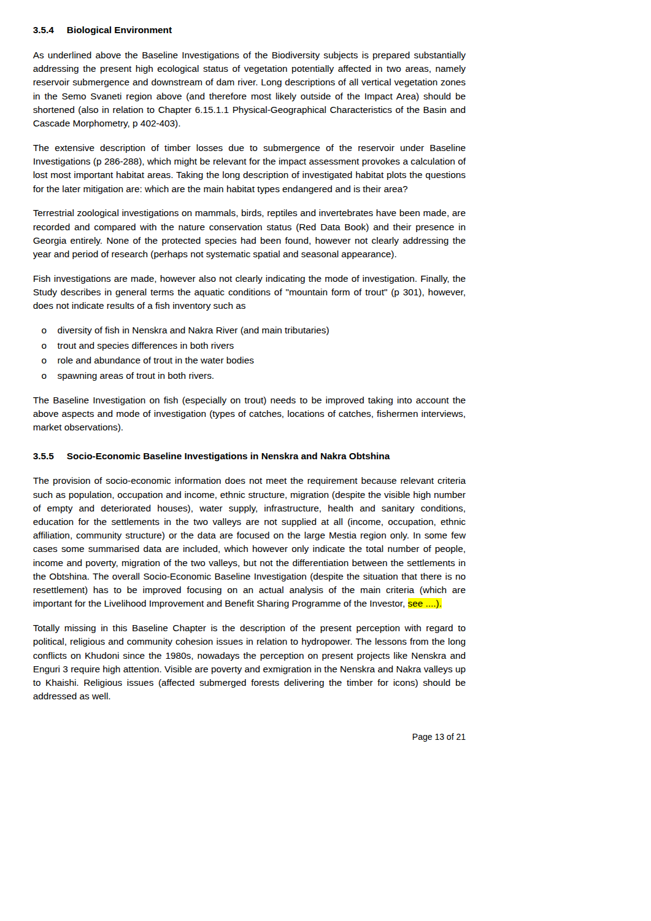3.5.4 Biological Environment
As underlined above the Baseline Investigations of the Biodiversity subjects is prepared substantially addressing the present high ecological status of vegetation potentially affected in two areas, namely reservoir submergence and downstream of dam river. Long descriptions of all vertical vegetation zones in the Semo Svaneti region above (and therefore most likely outside of the Impact Area) should be shortened (also in relation to Chapter 6.15.1.1 Physical-Geographical Characteristics of the Basin and Cascade Morphometry, p 402-403).
The extensive description of timber losses due to submergence of the reservoir under Baseline Investigations (p 286-288), which might be relevant for the impact assessment provokes a calculation of lost most important habitat areas. Taking the long description of investigated habitat plots the questions for the later mitigation are: which are the main habitat types endangered and is their area?
Terrestrial zoological investigations on mammals, birds, reptiles and invertebrates have been made, are recorded and compared with the nature conservation status (Red Data Book) and their presence in Georgia entirely. None of the protected species had been found, however not clearly addressing the year and period of research (perhaps not systematic spatial and seasonal appearance).
Fish investigations are made, however also not clearly indicating the mode of investigation. Finally, the Study describes in general terms the aquatic conditions of "mountain form of trout" (p 301), however, does not indicate results of a fish inventory such as
diversity of fish in Nenskra and Nakra River (and main tributaries)
trout and species differences in both rivers
role and abundance of trout in the water bodies
spawning areas of trout in both rivers.
The Baseline Investigation on fish (especially on trout) needs to be improved taking into account the above aspects and mode of investigation (types of catches, locations of catches, fishermen interviews, market observations).
3.5.5 Socio-Economic Baseline Investigations in Nenskra and Nakra Obtshina
The provision of socio-economic information does not meet the requirement because relevant criteria such as population, occupation and income, ethnic structure, migration (despite the visible high number of empty and deteriorated houses), water supply, infrastructure, health and sanitary conditions, education for the settlements in the two valleys are not supplied at all (income, occupation, ethnic affiliation, community structure) or the data are focused on the large Mestia region only. In some few cases some summarised data are included, which however only indicate the total number of people, income and poverty, migration of the two valleys, but not the differentiation between the settlements in the Obtshina. The overall Socio-Economic Baseline Investigation (despite the situation that there is no resettlement) has to be improved focusing on an actual analysis of the main criteria (which are important for the Livelihood Improvement and Benefit Sharing Programme of the Investor, see ....).
Totally missing in this Baseline Chapter is the description of the present perception with regard to political, religious and community cohesion issues in relation to hydropower. The lessons from the long conflicts on Khudoni since the 1980s, nowadays the perception on present projects like Nenskra and Enguri 3 require high attention. Visible are poverty and exmigration in the Nenskra and Nakra valleys up to Khaishi. Religious issues (affected submerged forests delivering the timber for icons) should be addressed as well.
Page 13 of 21